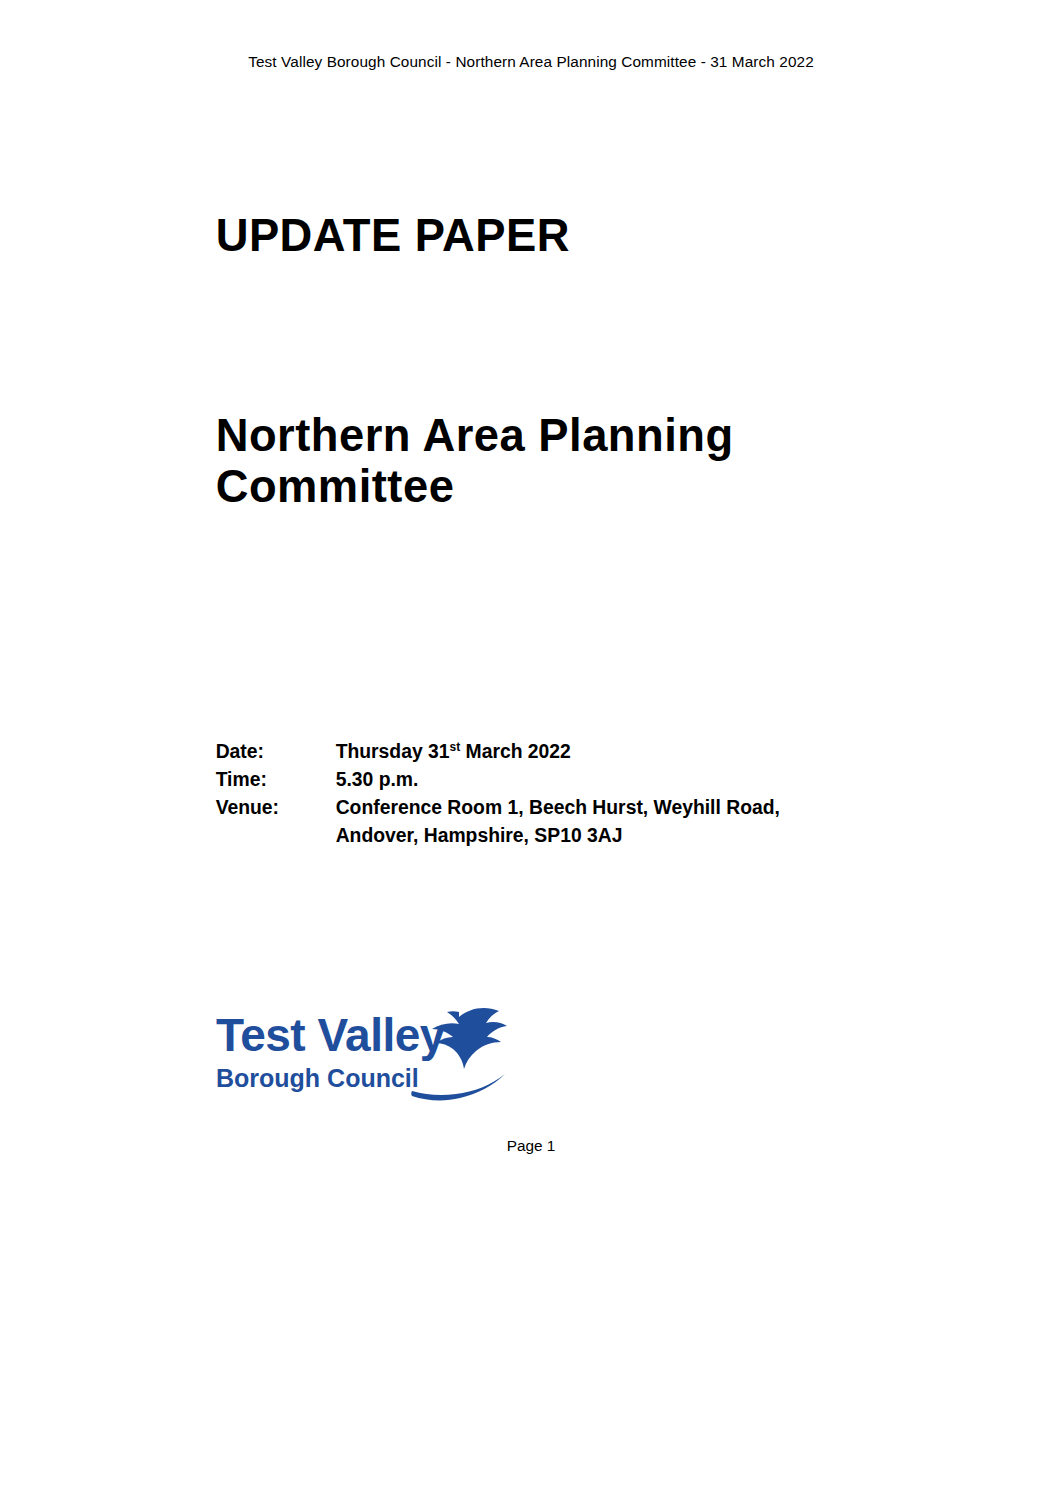Test Valley Borough Council - Northern Area Planning Committee - 31 March 2022
UPDATE PAPER
Northern Area Planning
Committee
| Date: | Thursday 31 st March 2022 |
| Time: | 5.30 p.m. |
| Venue: | Conference Room 1, Beech Hurst, Weyhill Road, Andover, Hampshire, SP10 3AJ |
Test Valley Borough Council
Page 1